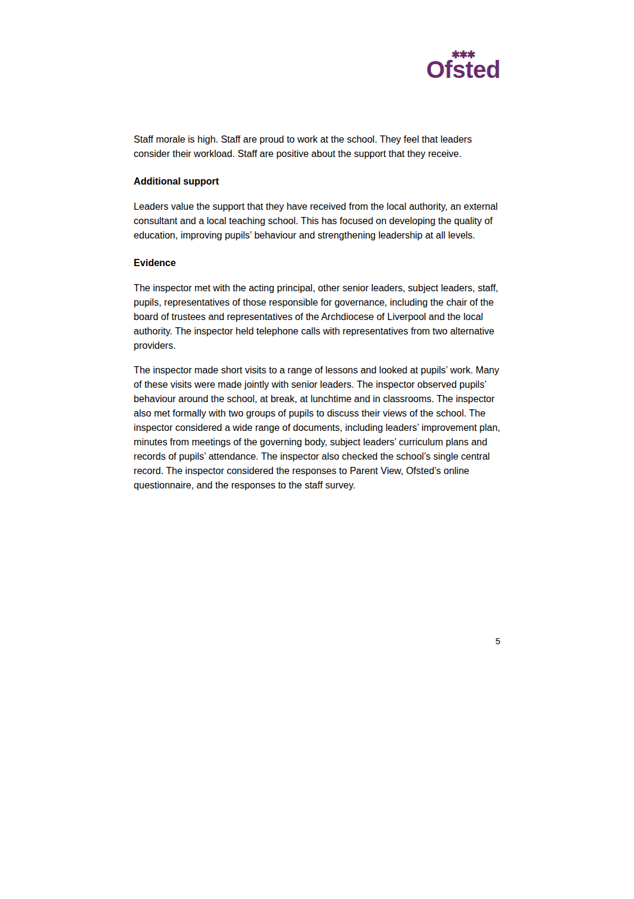✱✱✱
Ofsted
Staff morale is high. Staff are proud to work at the school. They feel that leaders consider their workload. Staff are positive about the support that they receive.
Additional support
Leaders value the support that they have received from the local authority, an external consultant and a local teaching school. This has focused on developing the quality of education, improving pupils’ behaviour and strengthening leadership at all levels.
Evidence
The inspector met with the acting principal, other senior leaders, subject leaders, staff, pupils, representatives of those responsible for governance, including the chair of the board of trustees and representatives of the Archdiocese of Liverpool and the local authority. The inspector held telephone calls with representatives from two alternative providers.
The inspector made short visits to a range of lessons and looked at pupils’ work. Many of these visits were made jointly with senior leaders. The inspector observed pupils’ behaviour around the school, at break, at lunchtime and in classrooms. The inspector also met formally with two groups of pupils to discuss their views of the school. The inspector considered a wide range of documents, including leaders’ improvement plan, minutes from meetings of the governing body, subject leaders’ curriculum plans and records of pupils’ attendance. The inspector also checked the school’s single central record. The inspector considered the responses to Parent View, Ofsted’s online questionnaire, and the responses to the staff survey.
5